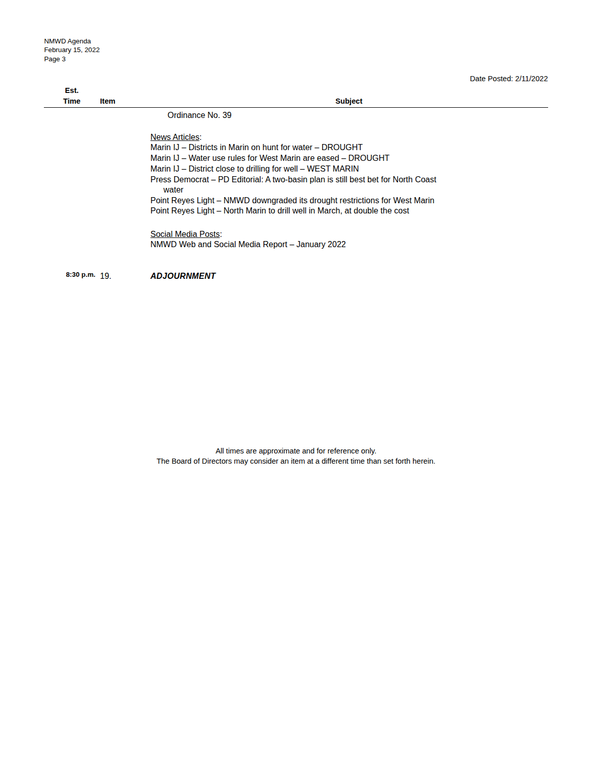NMWD Agenda
February 15, 2022
Page 3
Date Posted: 2/11/2022
| Est. | | |
| --- | --- | --- |
| Time | Item | Subject |
| | | Ordinance No. 39 News Articles : Marin IJ – Districts in Marin on hunt for water – DROUGHT Marin IJ – Water use rules for West Marin are eased – DROUGHT Marin IJ – District close to drilling for well – WEST MARIN Press Democrat – PD Editorial: A two-basin plan is still best bet for North Coast water Point Reyes Light – NMWD downgraded its drought restrictions for West Marin Point Reyes Light – North Marin to drill well in March, at double the cost Social Media Posts : NMWD Web and Social Media Report – January 2022 |
| 8:30 p.m. | 19. | ADJOURNMENT |
All times are approximate and for reference only.
The Board of Directors may consider an item at a different time than set forth herein.